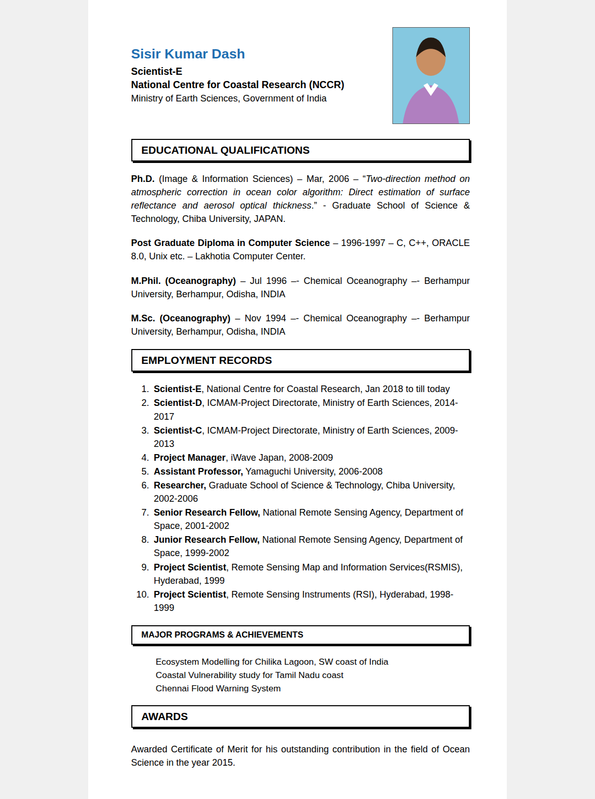Sisir Kumar Dash
Scientist-E
National Centre for Coastal Research (NCCR)
Ministry of Earth Sciences, Government of India
EDUCATIONAL QUALIFICATIONS
Ph.D. (Image & Information Sciences) – Mar, 2006 – “Two-direction method on atmospheric correction in ocean color algorithm: Direct estimation of surface reflectance and aerosol optical thickness.” - Graduate School of Science & Technology, Chiba University, JAPAN.
Post Graduate Diploma in Computer Science – 1996-1997 – C, C++, ORACLE 8.0, Unix etc. – Lakhotia Computer Center.
M.Phil. (Oceanography) – Jul 1996 –- Chemical Oceanography –- Berhampur University, Berhampur, Odisha, INDIA
M.Sc. (Oceanography) – Nov 1994 –- Chemical Oceanography –- Berhampur University, Berhampur, Odisha, INDIA
EMPLOYMENT RECORDS
Scientist-E, National Centre for Coastal Research, Jan 2018 to till today
Scientist-D, ICMAM-Project Directorate, Ministry of Earth Sciences, 2014-2017
Scientist-C, ICMAM-Project Directorate, Ministry of Earth Sciences, 2009-2013
Project Manager, iWave Japan, 2008-2009
Assistant Professor, Yamaguchi University, 2006-2008
Researcher, Graduate School of Science & Technology, Chiba University, 2002-2006
Senior Research Fellow, National Remote Sensing Agency, Department of Space, 2001-2002
Junior Research Fellow, National Remote Sensing Agency, Department of Space, 1999-2002
Project Scientist, Remote Sensing Map and Information Services(RSMIS), Hyderabad, 1999
Project Scientist, Remote Sensing Instruments (RSI), Hyderabad, 1998-1999
MAJOR PROGRAMS & ACHIEVEMENTS
Ecosystem Modelling for Chilika Lagoon, SW coast of India
Coastal Vulnerability study for Tamil Nadu coast
Chennai Flood Warning System
AWARDS
Awarded Certificate of Merit for his outstanding contribution in the field of Ocean Science in the year 2015.